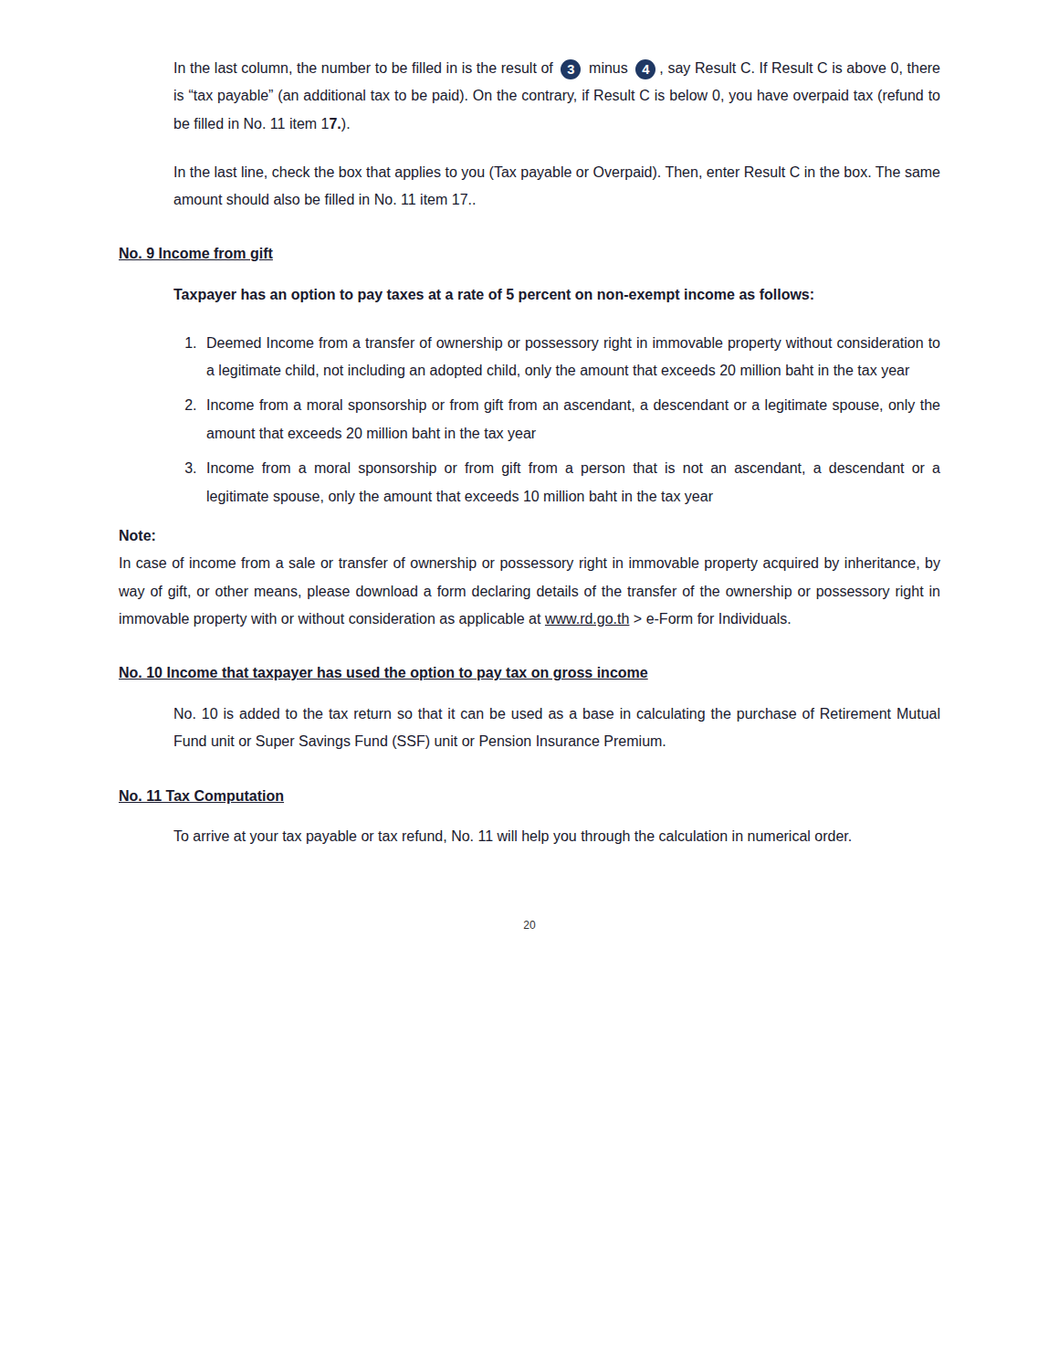In the last column, the number to be filled in is the result of 3 minus 4, say Result C. If Result C is above 0, there is “tax payable” (an additional tax to be paid). On the contrary, if Result C is below 0, you have overpaid tax (refund to be filled in No. 11 item 17.).
In the last line, check the box that applies to you (Tax payable or Overpaid). Then, enter Result C in the box. The same amount should also be filled in No. 11 item 17..
No. 9 Income from gift
Taxpayer has an option to pay taxes at a rate of 5 percent on non-exempt income as follows:
Deemed Income from a transfer of ownership or possessory right in immovable property without consideration to a legitimate child, not including an adopted child, only the amount that exceeds 20 million baht in the tax year
Income from a moral sponsorship or from gift from an ascendant, a descendant or a legitimate spouse, only the amount that exceeds 20 million baht in the tax year
Income from a moral sponsorship or from gift from a person that is not an ascendant, a descendant or a legitimate spouse, only the amount that exceeds 10 million baht in the tax year
Note:
In case of income from a sale or transfer of ownership or possessory right in immovable property acquired by inheritance, by way of gift, or other means, please download a form declaring details of the transfer of the ownership or possessory right in immovable property with or without consideration as applicable at www.rd.go.th > e-Form for Individuals.
No. 10 Income that taxpayer has used the option to pay tax on gross income
No. 10 is added to the tax return so that it can be used as a base in calculating the purchase of Retirement Mutual Fund unit or Super Savings Fund (SSF) unit or Pension Insurance Premium.
No. 11 Tax Computation
To arrive at your tax payable or tax refund, No. 11 will help you through the calculation in numerical order.
20